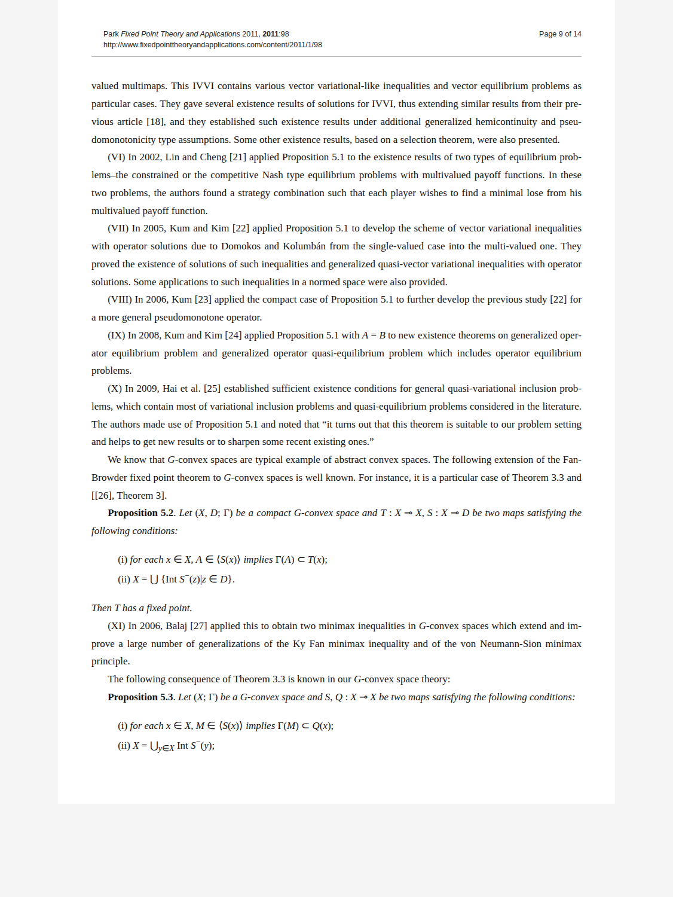Park Fixed Point Theory and Applications 2011, 2011:98
http://www.fixedpointtheoryandapplications.com/content/2011/1/98
Page 9 of 14
valued multimaps. This IVVI contains various vector variational-like inequalities and vector equilibrium problems as particular cases. They gave several existence results of solutions for IVVI, thus extending similar results from their previous article [18], and they established such existence results under additional generalized hemicontinuity and pseudomonotonicity type assumptions. Some other existence results, based on a selection theorem, were also presented.
(VI) In 2002, Lin and Cheng [21] applied Proposition 5.1 to the existence results of two types of equilibrium problems–the constrained or the competitive Nash type equilibrium problems with multivalued payoff functions. In these two problems, the authors found a strategy combination such that each player wishes to find a minimal lose from his multivalued payoff function.
(VII) In 2005, Kum and Kim [22] applied Proposition 5.1 to develop the scheme of vector variational inequalities with operator solutions due to Domokos and Kolumbán from the single-valued case into the multi-valued one. They proved the existence of solutions of such inequalities and generalized quasi-vector variational inequalities with operator solutions. Some applications to such inequalities in a normed space were also provided.
(VIII) In 2006, Kum [23] applied the compact case of Proposition 5.1 to further develop the previous study [22] for a more general pseudomonotone operator.
(IX) In 2008, Kum and Kim [24] applied Proposition 5.1 with A = B to new existence theorems on generalized operator equilibrium problem and generalized operator quasi-equilibrium problem which includes operator equilibrium problems.
(X) In 2009, Hai et al. [25] established sufficient existence conditions for general quasi-variational inclusion problems, which contain most of variational inclusion problems and quasi-equilibrium problems considered in the literature. The authors made use of Proposition 5.1 and noted that “it turns out that this theorem is suitable to our problem setting and helps to get new results or to sharpen some recent existing ones.”
We know that G-convex spaces are typical example of abstract convex spaces. The following extension of the Fan-Browder fixed point theorem to G-convex spaces is well known. For instance, it is a particular case of Theorem 3.3 and [[26], Theorem 3].
Proposition 5.2. Let (X, D; Γ) be a compact G-convex space and T : X ⊸ X, S : X ⊸ D be two maps satisfying the following conditions:
(i) for each x ∈ X, A ∈ ⟨S(x)⟩ implies Γ(A) ⊂ T(x);
(ii) X = ⋃ {Int S−(z)|z ∈ D}.
Then T has a fixed point.
(XI) In 2006, Balaj [27] applied this to obtain two minimax inequalities in G-convex spaces which extend and improve a large number of generalizations of the Ky Fan minimax inequality and of the von Neumann-Sion minimax principle.
The following consequence of Theorem 3.3 is known in our G-convex space theory:
Proposition 5.3. Let (X; Γ) be a G-convex space and S, Q : X ⊸ X be two maps satisfying the following conditions:
(i) for each x ∈ X, M ∈ ⟨S(x)⟩ implies Γ(M) ⊂ Q(x);
(ii) X = ⋃y∈X Int S−(y);